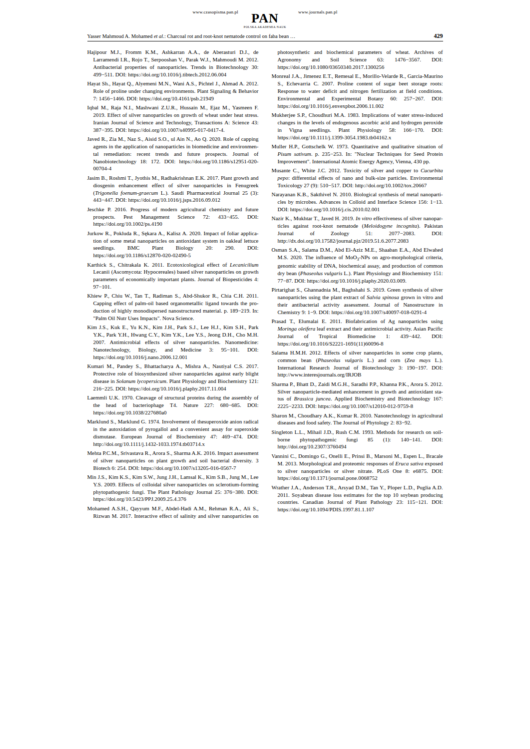www.czasopisma.pan.pl www.journals.pan.pl
PANPOLSKA AKADEMIA NAUK
Yasser Mahmoud A. Mohamed et al.: Charcoal rot and root-knot nematode control on faba bean …
429
Hajipour M.J., Fromm K.M., Ashkarran A.A., de Aberasturi D.J., de Larramendi I.R., Rojo T., Serpooshan V., Parak W.J., Mahmoudi M. 2012. Antibacterial properties of nanoparticles. Trends in Biotechnology 30: 499−511. DOI: https://doi.org/10.1016/j.tibtech.2012.06.004
Hayat Sh., Hayat Q., Alyemeni M.N., Wani A.S., Pichtel J., Ahmad A. 2012. Role of proline under changing environments. Plant Signaling & Behavior 7: 1456−1466. DOI: https://doi.org/10.4161/psb.21949
Iqbal M., Raja N.I., Mashwani Z.U.R., Hussain M., Ejaz M., Yasmeen F. 2019. Effect of silver nanoparticles on growth of wheat under heat stress. Iranian Journal of Science and Technology, Transactions A: Science 43: 387−395. DOI: https://doi.org/10.1007/s40995-017-0417-4.
Javed R., Zia M., Naz S., Aisid S.O., ul Ain N., Ao Q. 2020. Role of capping agents in the application of nanoparticles in biomedicine and environmental remediation: recent trends and future prospects. Journal of Nanobiotechnology 18: 172. DOI: https://doi.org/10.1186/s12951-020-00704-4
Jasim B., Roshmi T., Jyothis M., Radhakrishnan E.K. 2017. Plant growth and diosgenin enhancement effect of silver nanoparticles in Fenugreek (Trigonella foenum-graecum L.). Saudi Pharmaceutical Journal 25 (3): 443−447. DOI: https://doi.org/10.1016/j.jsps.2016.09.012
Jeschke P. 2016. Progress of modern agricultural chemistry and future prospects. Pest Management Science 72: 433−455. DOI: https://doi.org/10.1002/ps.4190
Jurkow R., Pokluda R., Sękara A., Kalisz A. 2020. Impact of foliar application of some metal nanoparticles on antioxidant system in oakleaf lettuce seedlings. BMC Plant Biology 20: 290. DOI: https://doi.org/10.1186/s12870-020-02490-5
Karthick S., Chitrakala K. 2011. Ecotoxicological effect of Lecanicilium Lecanii (Ascomycota: Hypocereales) based silver nanoparticles on growth parameters of economically important plants. Journal of Biopesticides 4: 97−101.
Khiew P., Chiu W., Tan T., Radiman S., Abd-Shukor R., Chia C.H. 2011. Capping effect of palm-oil based organometallic ligand towards the production of highly monodispersed nanostructured material. p. 189−219. In: "Palm Oil Nutr Uses Impacts". Nova Science.
Kim J.S., Kuk E., Yu K.N., Kim J.H., Park S.J., Lee H.J., Kim S.H., Park Y.K., Park Y.H., Hwang C.Y., Kim Y.K., Lee Y.S., Jeong D.H., Cho M.H. 2007. Antimicrobial effects of silver nanoparticles. Nanomedicine: Nanotechnology, Biology, and Medicine 3: 95−101. DOI: https://doi.org/10.1016/j.nano.2006.12.001
Kumari M., Pandey S., Bhattacharya A., Mishra A., Nautiyal C.S. 2017. Protective role of biosynthesized silver nanoparticles against early blight disease in Solanum lycopersicum. Plant Physiology and Biochemistry 121: 216−225. DOI: https://doi.org/10.1016/j.plaphy.2017.11.004
Laemmli U.K. 1970. Cleavage of structural proteins during the assembly of the head of bacteriophage T4. Nature 227: 680−685. DOI: https://doi.org/10.1038/227680a0
Marklund S., Marklund G. 1974. Involvement of thesuperoxide anion radical in the autoxidation of pyrogallol and a convenient assay for superoxide dismutase. European Journal of Biochemistry 47: 469−474. DOI: http://doi.org/10.1111/j.1432-1033.1974.tb03714.x
Mehta P.C.M., Srivastava R., Arora S., Sharma A.K. 2016. Impact assessment of silver nanoparticles on plant growth and soil bacterial diversity. 3 Biotech 6: 254. DOI: https://doi.org/10.1007/s13205-016-0567-7
Min J.S., Kim K.S., Kim S.W., Jung J.H., Lamsal K., Kim S.B., Jung M., Lee Y.S. 2009. Effects of colloidal silver nanoparticles on sclerotium-forming phytopathogenic fungi. The Plant Pathology Journal 25: 376−380. DOI: https://doi.org/10.5423/PPJ.2009.25.4.376
Mohamed A.S.H., Qayyum M.F., Abdel-Hadi A.M., Rehman R.A., Ali S., Rizwan M. 2017. Interactive effect of salinity and silver nanoparticles on photosynthetic and biochemical parameters of wheat. Archives of Agronomy and Soil Science 63: 1476−3567. DOI: https://doi.org/10.1080/03650340.2017.1300256
Monreal J.A., Jimenez E.T., Remesal E., Morillo-Velarde R., Garcia-Maurino S., Echevarria C. 2007. Proline content of sugar beet storage roots: Response to water deficit and nitrogen fertilization at field conditions. Environmental and Experimental Botany 60: 257−267. DOI: https://doi.org/10.1016/j.envexpbot.2006.11.002
Mukherjee S.P., Choudhuri M.A. 1983. Implications of water stress-induced changes in the levels of endogenous ascorbic acid and hydrogen peroxide in Vigna seedlings. Plant Physiology 58: 166−170. DOI: https://doi.org/10.1111/j.1399-3054.1983.tb04162.x
Muller H.P., Gottschelk W. 1973. Quantitative and qualitative situation of Pisum sativum. p. 235−253. In: "Nuclear Techniques for Seed Protein Improvement". International Atomic Energy Agency, Vienna, 430 pp.
Musante C., White J.C. 2012. Toxicity of silver and copper to Cucurbita pepo: differential effects of nano and bulk-size particles. Environmental Toxicology 27 (9): 510−517. DOI: http://doi.org/10.1002/tox.20667
Narayanan K.B., Sakthivel N. 2010. Biological synthesis of metal nanoparticles by microbes. Advances in Colloid and Interface Science 156: 1−13. DOI: https://doi.org/10.1016/j.cis.2010.02.001
Nazir K., Mukhtar T., Javed H. 2019. In vitro effectiveness of silver nanoparticles against root-knot nematode (Meloidogyne incognita). Pakistan Journal of Zoology 51: 2077−2083. DOI: http://dx.doi.org/10.17582/journal.pjz/2019.51.6.2077.2083
Osman S.A., Salama D.M., Abd El-Aziz M.E., Shaaban E.A., Abd Elwahed M.S. 2020. The influence of MoO3-NPs on agro-morphological criteria, genomic stability of DNA, biochemical assay, and production of common dry bean (Phaseolus vulgaris L.). Plant Physiology and Biochemistry 151: 77−87. DOI: https://doi.org/10.1016/j.plaphy.2020.03.009.
Pirtarighat S., Ghannadnia M., Baghshahi S. 2019. Green synthesis of silver nanoparticles using the plant extract of Salvia spinosa grown in vitro and their antibacterial activity assessment. Journal of Nanostructure in Chemistry 9: 1−9. DOI: https://doi.org/10.1007/s40097-018-0291-4
Prasad T., Elumalai E. 2011. Biofabrication of Ag nanoparticles using Moringa oleifera leaf extract and their antimicrobial activity. Asian Pacific Journal of Tropical Biomedicine 1: 439−442. DOI: https://doi.org/10.1016/S2221-1691(11)60096-8
Salama H.M.H. 2012. Effects of silver nanoparticles in some crop plants, common bean (Phaseolus vulgaris L.) and corn (Zea mays L.). International Research Journal of Biotechnology 3: 190−197. DOI: http://www.interesjournals.org/IRJOB
Sharma P., Bhatt D., Zaidi M.G.H., Saradhi P.P., Khanna P.K., Arora S. 2012. Silver nanoparticle-mediated enhancement in growth and antioxidant status of Brassica juncea. Applied Biochemistry and Biotechnology 167: 2225−2233. DOI: https://doi.org/10.1007/s12010-012-9759-8
Sharon M., Choudhary A.K., Kumar R. 2010. Nanotechnology in agricultural diseases and food safety. The Journal of Phytology 2: 83−92.
Singleton L.L., Mihail J.D., Rush C.M. 1993. Methods for research on soilborne phytopathogenic fungi 85 (1): 140−141. DOI: http://doi.org/10.2307/3760494
Vannini C., Domingo G., Onelli E., Prinsi B., Marsoni M., Espen L., Bracale M. 2013. Morphological and proteomic responses of Eruca sativa exposed to silver nanoparticles or silver nitrate. PLoS One 8: e6875. DOI: https://doi.org/10.1371/journal.pone.0068752
Wrather J.A., Anderson T.R., Arsyad D.M., Tan Y., Ploper L.D., Puglia A.D. 2011. Soyabean disease loss estimates for the top 10 soybean producing countries. Canadian Journal of Plant Pathology 23: 115−121. DOI: https://doi.org/10.1094/PDIS.1997.81.1.107